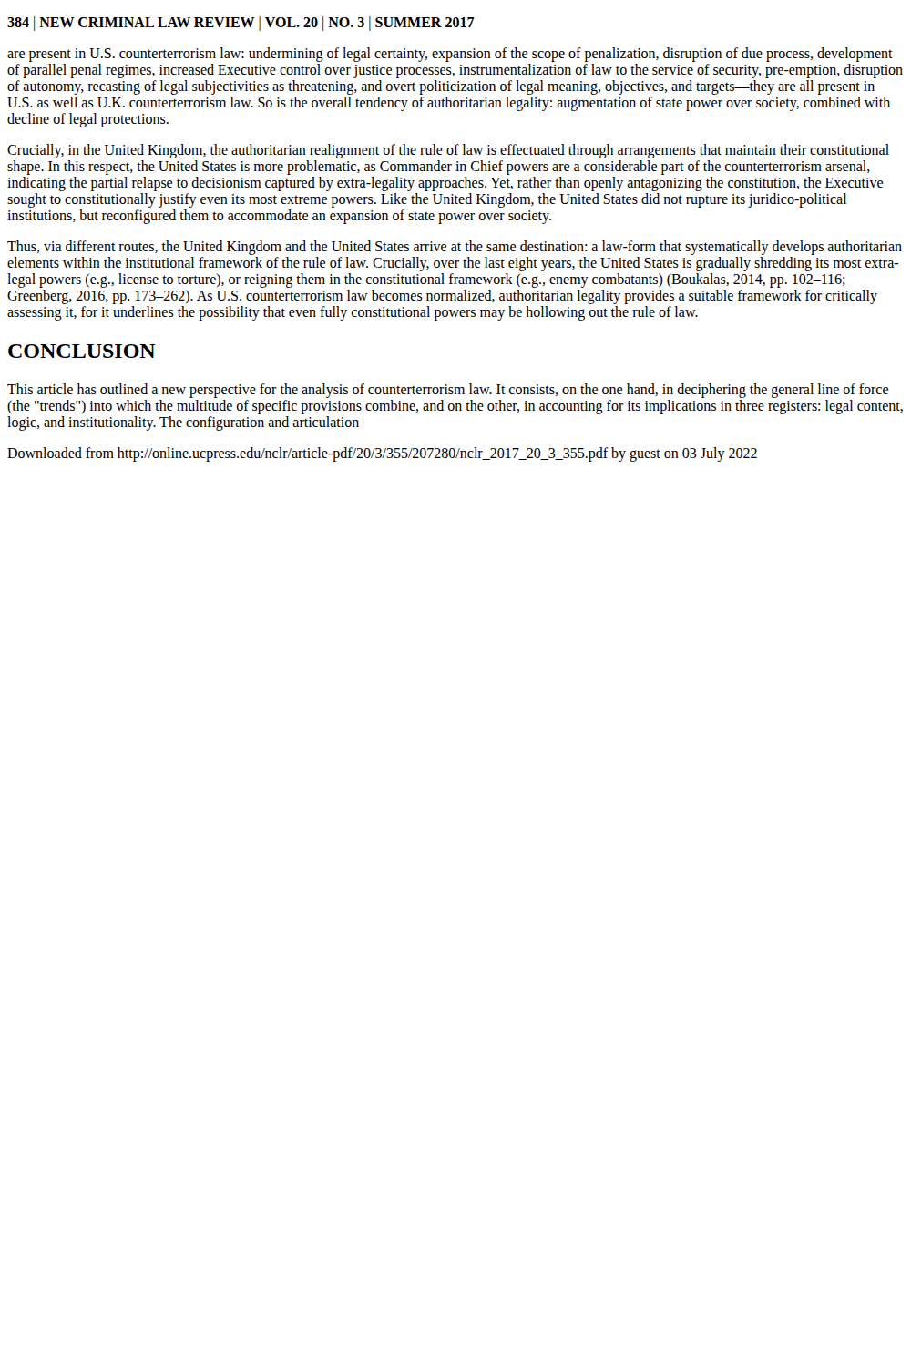384 | NEW CRIMINAL LAW REVIEW | VOL. 20 | NO. 3 | SUMMER 2017
are present in U.S. counterterrorism law: undermining of legal certainty, expansion of the scope of penalization, disruption of due process, development of parallel penal regimes, increased Executive control over justice processes, instrumentalization of law to the service of security, pre-emption, disruption of autonomy, recasting of legal subjectivities as threatening, and overt politicization of legal meaning, objectives, and targets—they are all present in U.S. as well as U.K. counterterrorism law. So is the overall tendency of authoritarian legality: augmentation of state power over society, combined with decline of legal protections.
Crucially, in the United Kingdom, the authoritarian realignment of the rule of law is effectuated through arrangements that maintain their constitutional shape. In this respect, the United States is more problematic, as Commander in Chief powers are a considerable part of the counterterrorism arsenal, indicating the partial relapse to decisionism captured by extra-legality approaches. Yet, rather than openly antagonizing the constitution, the Executive sought to constitutionally justify even its most extreme powers. Like the United Kingdom, the United States did not rupture its juridico-political institutions, but reconfigured them to accommodate an expansion of state power over society.
Thus, via different routes, the United Kingdom and the United States arrive at the same destination: a law-form that systematically develops authoritarian elements within the institutional framework of the rule of law. Crucially, over the last eight years, the United States is gradually shredding its most extra-legal powers (e.g., license to torture), or reigning them in the constitutional framework (e.g., enemy combatants) (Boukalas, 2014, pp. 102–116; Greenberg, 2016, pp. 173–262). As U.S. counterterrorism law becomes normalized, authoritarian legality provides a suitable framework for critically assessing it, for it underlines the possibility that even fully constitutional powers may be hollowing out the rule of law.
CONCLUSION
This article has outlined a new perspective for the analysis of counterterrorism law. It consists, on the one hand, in deciphering the general line of force (the "trends") into which the multitude of specific provisions combine, and on the other, in accounting for its implications in three registers: legal content, logic, and institutionality. The configuration and articulation
Downloaded from http://online.ucpress.edu/nclr/article-pdf/20/3/355/207280/nclr_2017_20_3_355.pdf by guest on 03 July 2022